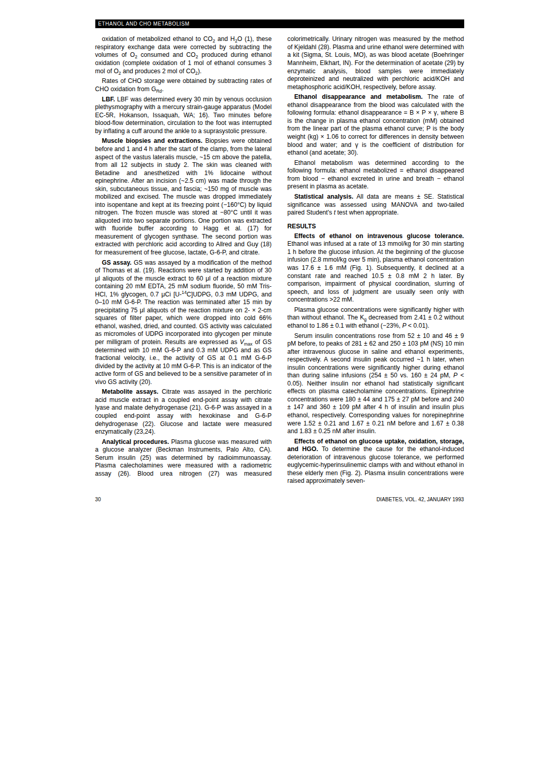Ethanol and CHO Metabolism
oxidation of metabolized ethanol to CO2 and H2O (1), these respiratory exchange data were corrected by subtracting the volumes of O2 consumed and CO2 produced during ethanol oxidation (complete oxidation of 1 mol of ethanol consumes 3 mol of O2 and produces 2 mol of CO2).
Rates of CHO storage were obtained by subtracting rates of CHO oxidation from GRd.
LBF. LBF was determined every 30 min by venous occlusion plethysmography with a mercury strain-gauge apparatus (Model EC-5R, Hokanson, Issaquah, WA; 16). Two minutes before blood-flow determination, circulation to the foot was interrupted by inflating a cuff around the ankle to a suprasystolic pressure.
Muscle biopsies and extractions. Biopsies were obtained before and 1 and 4 h after the start of the clamp, from the lateral aspect of the vastus lateralis muscle, ~15 cm above the patella, from all 12 subjects in study 2. The skin was cleaned with Betadine and anesthetized with 1% lidocaine without epinephrine. After an incision (~2.5 cm) was made through the skin, subcutaneous tissue, and fascia; ~150 mg of muscle was mobilized and excised. The muscle was dropped immediately into isopentane and kept at its freezing point (−160°C) by liquid nitrogen. The frozen muscle was stored at −80°C until it was aliquoted into two separate portions. One portion was extracted with fluoride buffer according to Hagg et al. (17) for measurement of glycogen synthase. The second portion was extracted with perchloric acid according to Allred and Guy (18) for measurement of free glucose, lactate, G-6-P, and citrate.
GS assay. GS was assayed by a modification of the method of Thomas et al. (19). Reactions were started by addition of 30 μl aliquots of the muscle extract to 60 μl of a reaction mixture containing 20 mM EDTA, 25 mM sodium fluoride, 50 mM Tris-HCl, 1% glycogen, 0.7 μCi [U-14C]UDPG, 0.3 mM UDPG, and 0–10 mM G-6-P. The reaction was terminated after 15 min by precipitating 75 μl aliquots of the reaction mixture on 2- × 2-cm squares of filter paper, which were dropped into cold 66% ethanol, washed, dried, and counted. GS activity was calculated as micromoles of UDPG incorporated into glycogen per minute per milligram of protein. Results are expressed as Vmax of GS determined with 10 mM G-6-P and 0.3 mM UDPG and as GS fractional velocity, i.e., the activity of GS at 0.1 mM G-6-P divided by the activity at 10 mM G-6-P. This is an indicator of the active form of GS and believed to be a sensitive parameter of in vivo GS activity (20).
Metabolite assays. Citrate was assayed in the perchloric acid muscle extract in a coupled end-point assay with citrate lyase and malate dehydrogenase (21). G-6-P was assayed in a coupled end-point assay with hexokinase and G-6-P dehydrogenase (22). Glucose and lactate were measured enzymatically (23,24).
Analytical procedures. Plasma glucose was measured with a glucose analyzer (Beckman Instruments, Palo Alto, CA). Serum insulin (25) was determined by radioimmunoassay. Plasma calecholamines were measured with a radiometric assay (26). Blood urea nitrogen (27) was measured colorimetrically. Urinary nitrogen was measured by the method of Kjeldahl (28). Plasma and urine ethanol were determined with a kit (Sigma, St. Louis, MO), as was blood acetate (Boehringer Mannheim, Elkhart, IN). For the determination of acetate (29) by enzymatic analysis, blood samples were immediately deproteinized and neutralized with perchloric acid/KOH and metaphosphoric acid/KOH, respectively, before assay.
Ethanol disappearance and metabolism. The rate of ethanol disappearance from the blood was calculated with the following formula: ethanol disappearance = B × P × γ, where B is the change in plasma ethanol concentration (mM) obtained from the linear part of the plasma ethanol curve; P is the body weight (kg) × 1.06 to correct for differences in density between blood and water; and γ is the coefficient of distribution for ethanol (and acetate; 30).
Ethanol metabolism was determined according to the following formula: ethanol metabolized = ethanol disappeared from blood − ethanol excreted in urine and breath − ethanol present in plasma as acetate.
Statistical analysis. All data are means ± SE. Statistical significance was assessed using MANOVA and two-tailed paired Student's t test when appropriate.
RESULTS
Effects of ethanol on intravenous glucose tolerance. Ethanol was infused at a rate of 13 mmol/kg for 30 min starting 1 h before the glucose infusion. At the beginning of the glucose infusion (2.8 mmol/kg over 5 min), plasma ethanol concentration was 17.6 ± 1.6 mM (Fig. 1). Subsequently, it declined at a constant rate and reached 10.5 ± 0.8 mM 2 h later. By comparison, impairment of physical coordination, slurring of speech, and loss of judgment are usually seen only with concentrations >22 mM.
Plasma glucose concentrations were significantly higher with than without ethanol. The Kg decreased from 2.41 ± 0.2 without ethanol to 1.86 ± 0.1 with ethanol (−23%, P < 0.01).
Serum insulin concentrations rose from 52 ± 10 and 46 ± 9 pM before, to peaks of 281 ± 62 and 250 ± 103 pM (NS) 10 min after intravenous glucose in saline and ethanol experiments, respectively. A second insulin peak occurred ~1 h later, when insulin concentrations were significantly higher during ethanol than during saline infusions (254 ± 50 vs. 160 ± 24 pM, P < 0.05). Neither insulin nor ethanol had statistically significant effects on plasma catecholamine concentrations. Epinephrine concentrations were 180 ± 44 and 175 ± 27 pM before and 240 ± 147 and 360 ± 109 pM after 4 h of insulin and insulin plus ethanol, respectively. Corresponding values for norepinephrine were 1.52 ± 0.21 and 1.67 ± 0.21 nM before and 1.67 ± 0.38 and 1.83 ± 0.25 nM after insulin.
Effects of ethanol on glucose uptake, oxidation, storage, and HGO. To determine the cause for the ethanol-induced deterioration of intravenous glucose tolerance, we performed euglycemic-hyperinsulinemic clamps with and without ethanol in these elderly men (Fig. 2). Plasma insulin concentrations were raised approximately seven-
30 DIABETES, VOL. 42, JANUARY 1993